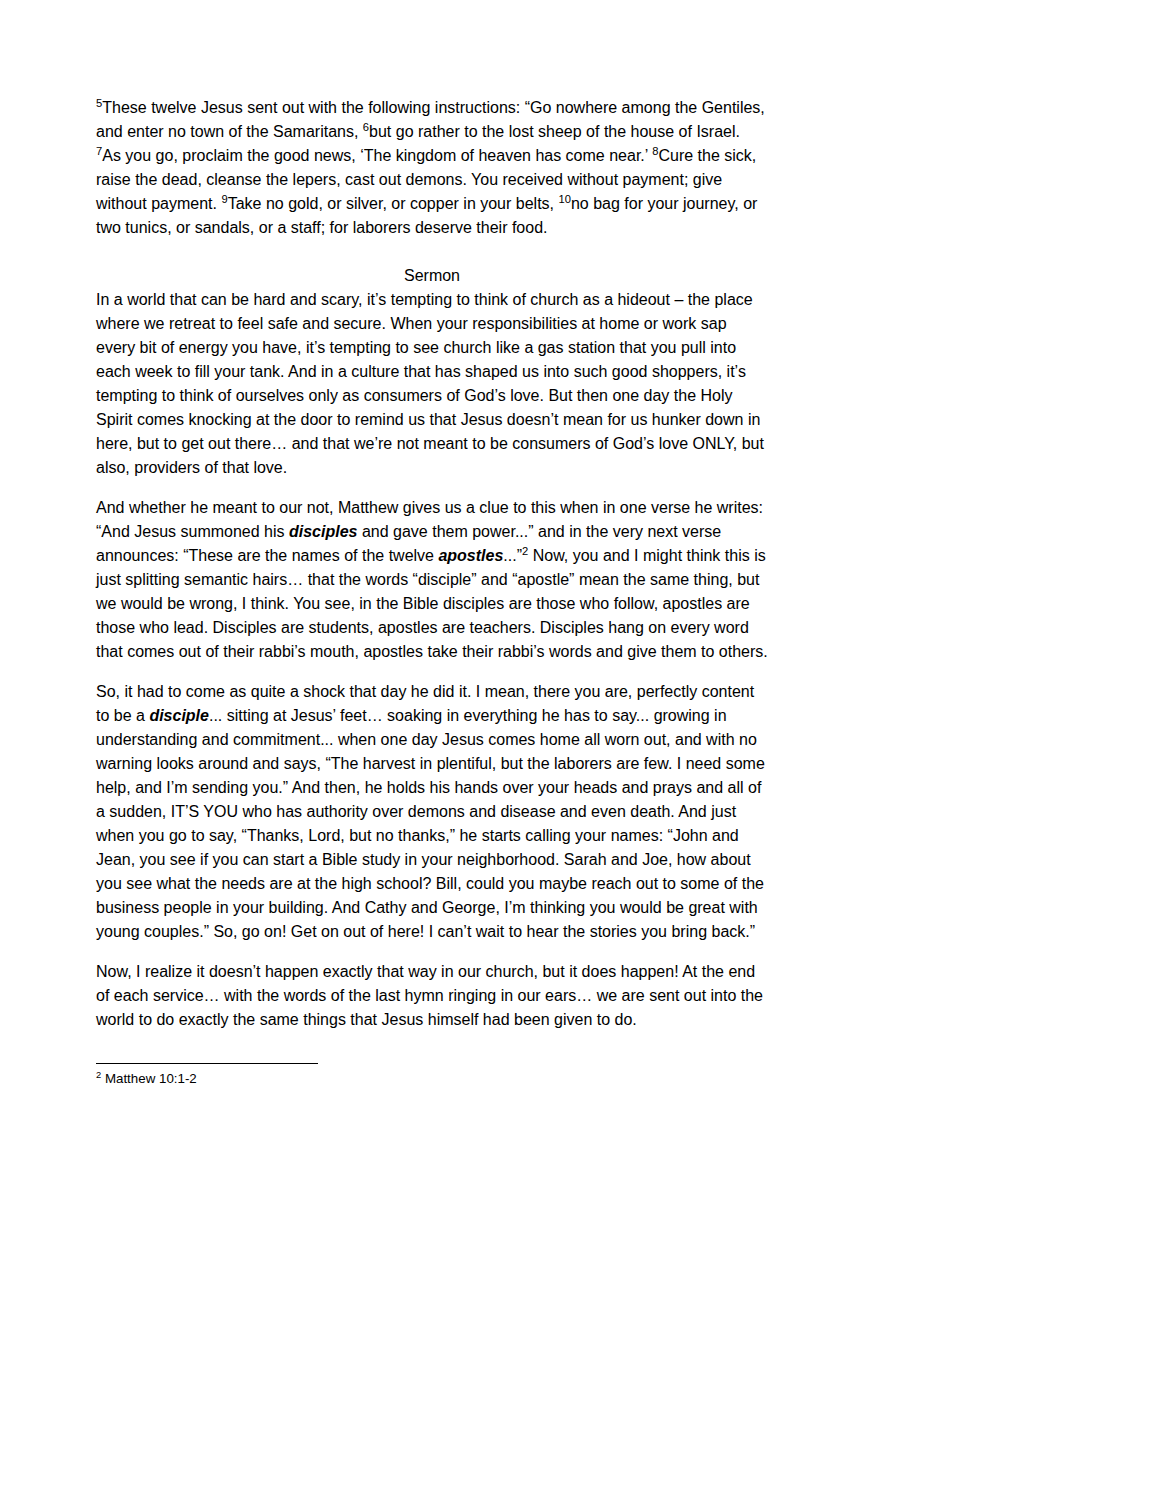5These twelve Jesus sent out with the following instructions: “Go nowhere among the Gentiles, and enter no town of the Samaritans, 6but go rather to the lost sheep of the house of Israel. 7As you go, proclaim the good news, ‘The kingdom of heaven has come near.’ 8Cure the sick, raise the dead, cleanse the lepers, cast out demons. You received without payment; give without payment. 9Take no gold, or silver, or copper in your belts, 10no bag for your journey, or two tunics, or sandals, or a staff; for laborers deserve their food.
Sermon
In a world that can be hard and scary, it’s tempting to think of church as a hideout – the place where we retreat to feel safe and secure. When your responsibilities at home or work sap every bit of energy you have, it’s tempting to see church like a gas station that you pull into each week to fill your tank. And in a culture that has shaped us into such good shoppers, it’s tempting to think of ourselves only as consumers of God’s love. But then one day the Holy Spirit comes knocking at the door to remind us that Jesus doesn’t mean for us hunker down in here, but to get out there… and that we’re not meant to be consumers of God’s love ONLY, but also, providers of that love.
And whether he meant to our not, Matthew gives us a clue to this when in one verse he writes: “And Jesus summoned his disciples and gave them power...” and in the very next verse announces: “These are the names of the twelve apostles...”2 Now, you and I might think this is just splitting semantic hairs… that the words “disciple” and “apostle” mean the same thing, but we would be wrong, I think. You see, in the Bible disciples are those who follow, apostles are those who lead. Disciples are students, apostles are teachers. Disciples hang on every word that comes out of their rabbi’s mouth, apostles take their rabbi’s words and give them to others.
So, it had to come as quite a shock that day he did it. I mean, there you are, perfectly content to be a disciple... sitting at Jesus’ feet… soaking in everything he has to say... growing in understanding and commitment... when one day Jesus comes home all worn out, and with no warning looks around and says, “The harvest in plentiful, but the laborers are few. I need some help, and I’m sending you.” And then, he holds his hands over your heads and prays and all of a sudden, IT’S YOU who has authority over demons and disease and even death. And just when you go to say, “Thanks, Lord, but no thanks,” he starts calling your names: “John and Jean, you see if you can start a Bible study in your neighborhood. Sarah and Joe, how about you see what the needs are at the high school? Bill, could you maybe reach out to some of the business people in your building. And Cathy and George, I’m thinking you would be great with young couples.” So, go on! Get on out of here! I can’t wait to hear the stories you bring back.”
Now, I realize it doesn’t happen exactly that way in our church, but it does happen! At the end of each service… with the words of the last hymn ringing in our ears… we are sent out into the world to do exactly the same things that Jesus himself had been given to do.
2 Matthew 10:1-2